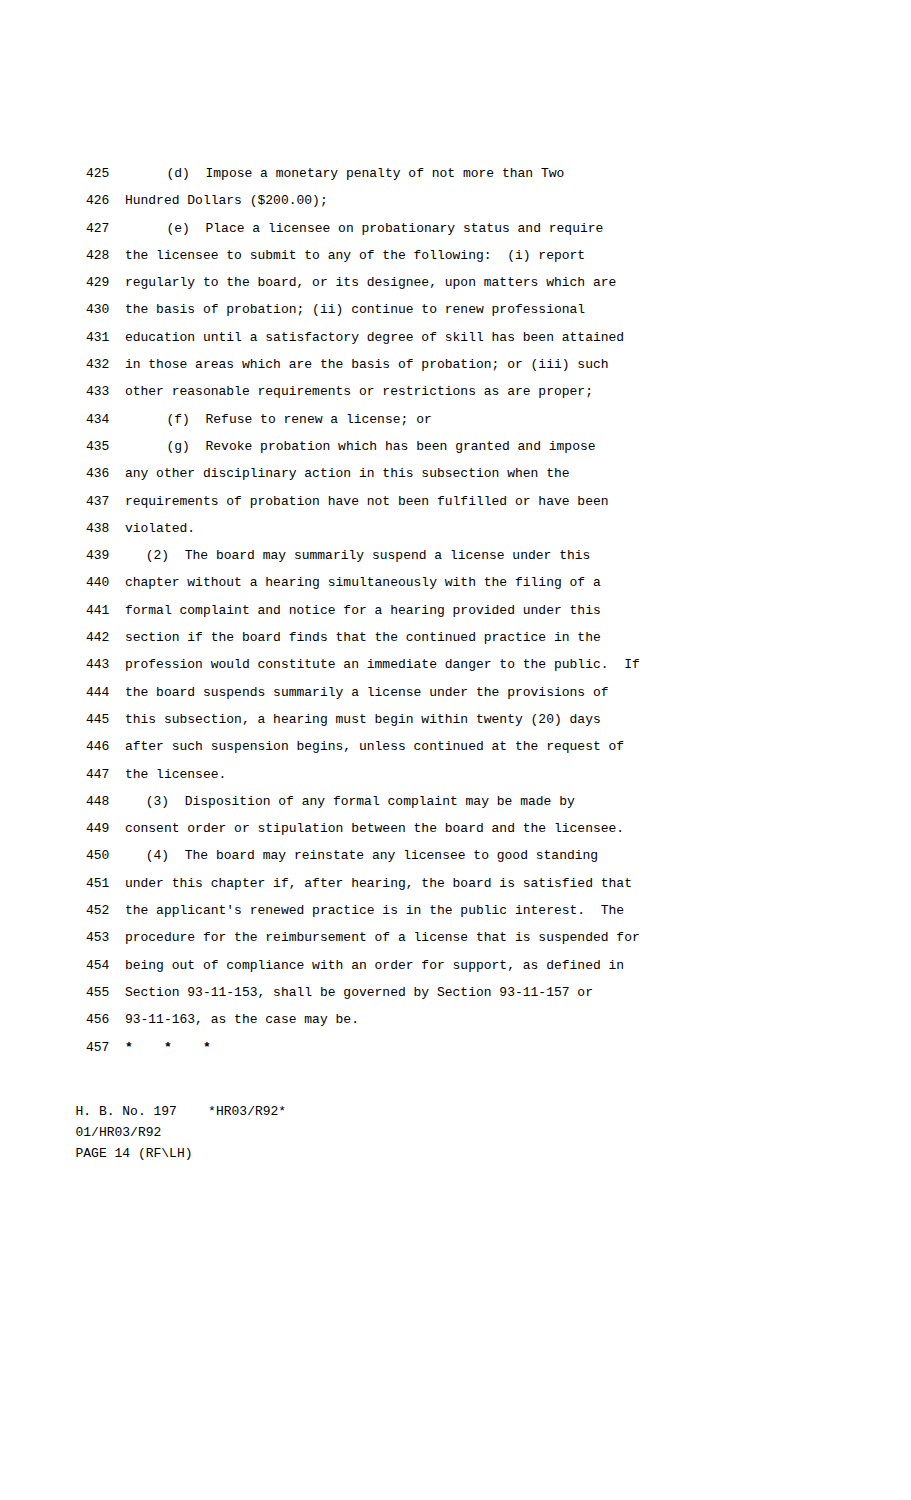425(d) Impose a monetary penalty of not more than Two
426 Hundred Dollars ($200.00);
427(e) Place a licensee on probationary status and require
428 the licensee to submit to any of the following: (i) report
429 regularly to the board, or its designee, upon matters which are
430 the basis of probation; (ii) continue to renew professional
431 education until a satisfactory degree of skill has been attained
432 in those areas which are the basis of probation; or (iii) such
433 other reasonable requirements or restrictions as are proper;
434(f) Refuse to renew a license; or
435(g) Revoke probation which has been granted and impose
436 any other disciplinary action in this subsection when the
437 requirements of probation have not been fulfilled or have been
438 violated.
439(2) The board may summarily suspend a license under this
440 chapter without a hearing simultaneously with the filing of a
441 formal complaint and notice for a hearing provided under this
442 section if the board finds that the continued practice in the
443 profession would constitute an immediate danger to the public. If
444 the board suspends summarily a license under the provisions of
445 this subsection, a hearing must begin within twenty (20) days
446 after such suspension begins, unless continued at the request of
447 the licensee.
448(3) Disposition of any formal complaint may be made by
449 consent order or stipulation between the board and the licensee.
450(4) The board may reinstate any licensee to good standing
451 under this chapter if, after hearing, the board is satisfied that
452 the applicant's renewed practice is in the public interest. The
453 procedure for the reimbursement of a license that is suspended for
454 being out of compliance with an order for support, as defined in
455 Section 93-11-153, shall be governed by Section 93-11-157 or
45693-11-163, as the case may be.
457* * *
H. B. No. 197 *HR03/R92*
01/HR03/R92
PAGE 14 (RF\LH)